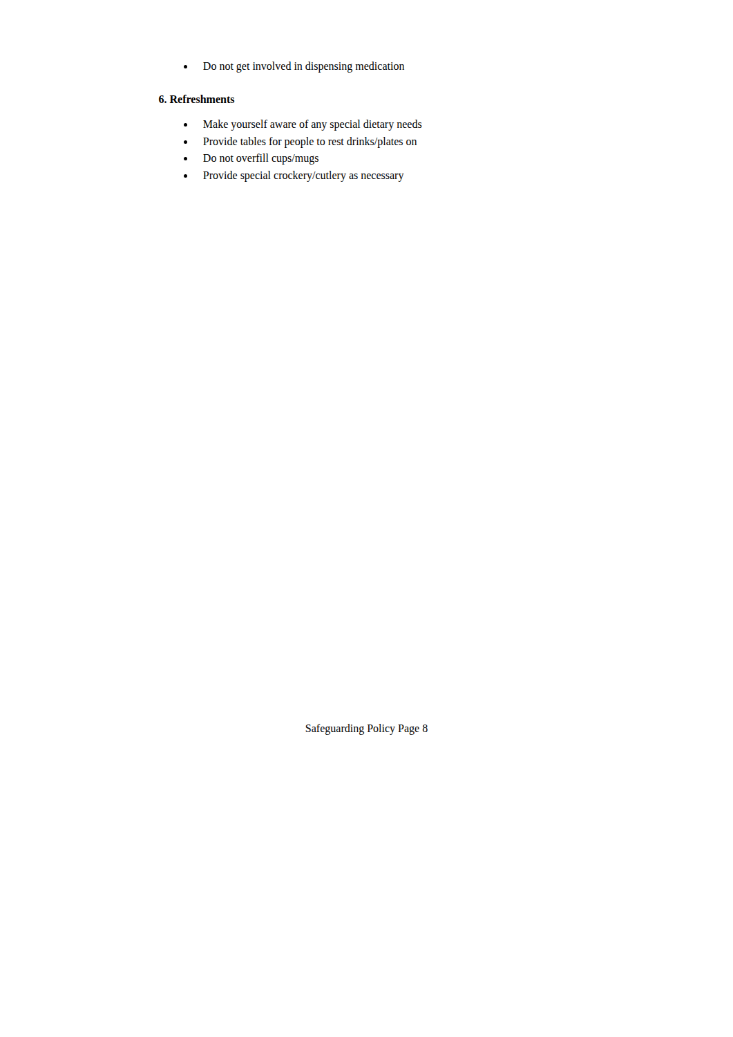Do not get involved in dispensing medication
6. Refreshments
Make yourself aware of any special dietary needs
Provide tables for people to rest drinks/plates on
Do not overfill cups/mugs
Provide special crockery/cutlery as necessary
Safeguarding Policy Page 8